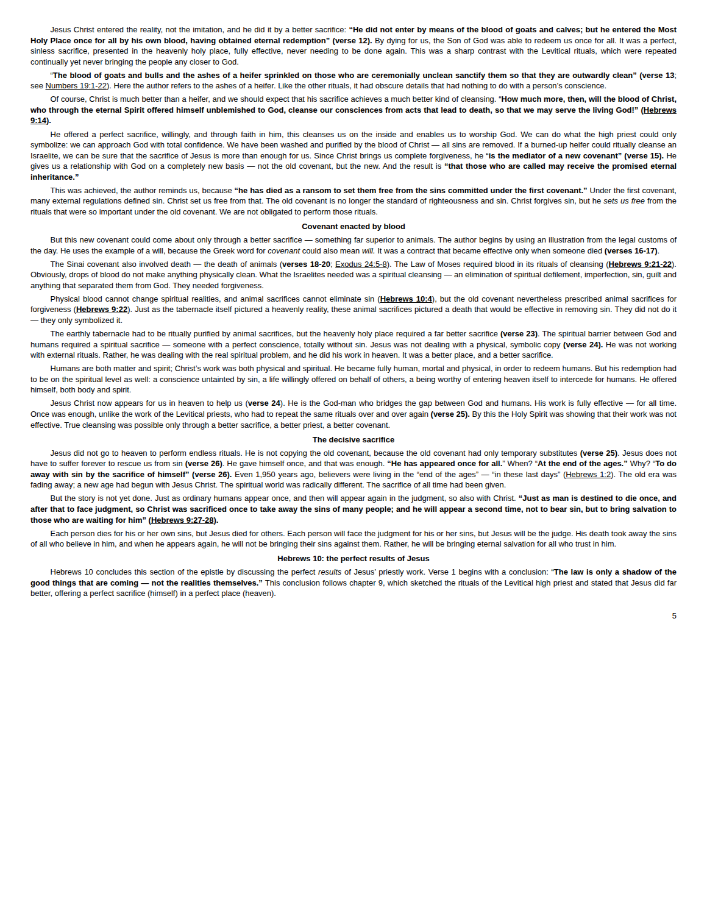Jesus Christ entered the reality, not the imitation, and he did it by a better sacrifice: “He did not enter by means of the blood of goats and calves; but he entered the Most Holy Place once for all by his own blood, having obtained eternal redemption” (verse 12). By dying for us, the Son of God was able to redeem us once for all. It was a perfect, sinless sacrifice, presented in the heavenly holy place, fully effective, never needing to be done again. This was a sharp contrast with the Levitical rituals, which were repeated continually yet never bringing the people any closer to God.
“The blood of goats and bulls and the ashes of a heifer sprinkled on those who are ceremonially unclean sanctify them so that they are outwardly clean” (verse 13; see Numbers 19:1-22). Here the author refers to the ashes of a heifer. Like the other rituals, it had obscure details that had nothing to do with a person’s conscience.
Of course, Christ is much better than a heifer, and we should expect that his sacrifice achieves a much better kind of cleansing. “How much more, then, will the blood of Christ, who through the eternal Spirit offered himself unblemished to God, cleanse our consciences from acts that lead to death, so that we may serve the living God!” (Hebrews 9:14).
He offered a perfect sacrifice, willingly, and through faith in him, this cleanses us on the inside and enables us to worship God. We can do what the high priest could only symbolize: we can approach God with total confidence. We have been washed and purified by the blood of Christ — all sins are removed. If a burned-up heifer could ritually cleanse an Israelite, we can be sure that the sacrifice of Jesus is more than enough for us. Since Christ brings us complete forgiveness, he “is the mediator of a new covenant” (verse 15). He gives us a relationship with God on a completely new basis — not the old covenant, but the new. And the result is “that those who are called may receive the promised eternal inheritance.”
This was achieved, the author reminds us, because “he has died as a ransom to set them free from the sins committed under the first covenant.” Under the first covenant, many external regulations defined sin. Christ set us free from that. The old covenant is no longer the standard of righteousness and sin. Christ forgives sin, but he sets us free from the rituals that were so important under the old covenant. We are not obligated to perform those rituals.
Covenant enacted by blood
But this new covenant could come about only through a better sacrifice — something far superior to animals. The author begins by using an illustration from the legal customs of the day. He uses the example of a will, because the Greek word for covenant could also mean will. It was a contract that became effective only when someone died (verses 16-17).
The Sinai covenant also involved death — the death of animals (verses 18-20; Exodus 24:5-8). The Law of Moses required blood in its rituals of cleansing (Hebrews 9:21-22). Obviously, drops of blood do not make anything physically clean. What the Israelites needed was a spiritual cleansing — an elimination of spiritual defilement, imperfection, sin, guilt and anything that separated them from God. They needed forgiveness.
Physical blood cannot change spiritual realities, and animal sacrifices cannot eliminate sin (Hebrews 10:4), but the old covenant nevertheless prescribed animal sacrifices for forgiveness (Hebrews 9:22). Just as the tabernacle itself pictured a heavenly reality, these animal sacrifices pictured a death that would be effective in removing sin. They did not do it — they only symbolized it.
The earthly tabernacle had to be ritually purified by animal sacrifices, but the heavenly holy place required a far better sacrifice (verse 23). The spiritual barrier between God and humans required a spiritual sacrifice — someone with a perfect conscience, totally without sin. Jesus was not dealing with a physical, symbolic copy (verse 24). He was not working with external rituals. Rather, he was dealing with the real spiritual problem, and he did his work in heaven. It was a better place, and a better sacrifice.
Humans are both matter and spirit; Christ’s work was both physical and spiritual. He became fully human, mortal and physical, in order to redeem humans. But his redemption had to be on the spiritual level as well: a conscience untainted by sin, a life willingly offered on behalf of others, a being worthy of entering heaven itself to intercede for humans. He offered himself, both body and spirit.
Jesus Christ now appears for us in heaven to help us (verse 24). He is the God-man who bridges the gap between God and humans. His work is fully effective — for all time. Once was enough, unlike the work of the Levitical priests, who had to repeat the same rituals over and over again (verse 25). By this the Holy Spirit was showing that their work was not effective. True cleansing was possible only through a better sacrifice, a better priest, a better covenant.
The decisive sacrifice
Jesus did not go to heaven to perform endless rituals. He is not copying the old covenant, because the old covenant had only temporary substitutes (verse 25). Jesus does not have to suffer forever to rescue us from sin (verse 26). He gave himself once, and that was enough. “He has appeared once for all.” When? “At the end of the ages.” Why? “To do away with sin by the sacrifice of himself” (verse 26). Even 1,950 years ago, believers were living in the “end of the ages” — “in these last days” (Hebrews 1:2). The old era was fading away; a new age had begun with Jesus Christ. The spiritual world was radically different. The sacrifice of all time had been given.
But the story is not yet done. Just as ordinary humans appear once, and then will appear again in the judgment, so also with Christ. “Just as man is destined to die once, and after that to face judgment, so Christ was sacrificed once to take away the sins of many people; and he will appear a second time, not to bear sin, but to bring salvation to those who are waiting for him” (Hebrews 9:27-28).
Each person dies for his or her own sins, but Jesus died for others. Each person will face the judgment for his or her sins, but Jesus will be the judge. His death took away the sins of all who believe in him, and when he appears again, he will not be bringing their sins against them. Rather, he will be bringing eternal salvation for all who trust in him.
Hebrews 10: the perfect results of Jesus
Hebrews 10 concludes this section of the epistle by discussing the perfect results of Jesus’ priestly work. Verse 1 begins with a conclusion: “The law is only a shadow of the good things that are coming — not the realities themselves.” This conclusion follows chapter 9, which sketched the rituals of the Levitical high priest and stated that Jesus did far better, offering a perfect sacrifice (himself) in a perfect place (heaven).
5